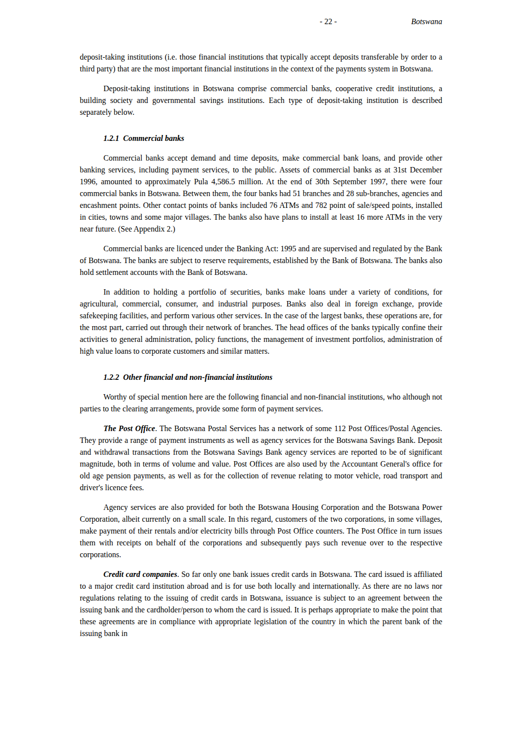- 22 - Botswana
deposit-taking institutions (i.e. those financial institutions that typically accept deposits transferable by order to a third party) that are the most important financial institutions in the context of the payments system in Botswana.
Deposit-taking institutions in Botswana comprise commercial banks, cooperative credit institutions, a building society and governmental savings institutions. Each type of deposit-taking institution is described separately below.
1.2.1 Commercial banks
Commercial banks accept demand and time deposits, make commercial bank loans, and provide other banking services, including payment services, to the public. Assets of commercial banks as at 31st December 1996, amounted to approximately Pula 4,586.5 million. At the end of 30th September 1997, there were four commercial banks in Botswana. Between them, the four banks had 51 branches and 28 sub-branches, agencies and encashment points. Other contact points of banks included 76 ATMs and 782 point of sale/speed points, installed in cities, towns and some major villages. The banks also have plans to install at least 16 more ATMs in the very near future. (See Appendix 2.)
Commercial banks are licenced under the Banking Act: 1995 and are supervised and regulated by the Bank of Botswana. The banks are subject to reserve requirements, established by the Bank of Botswana. The banks also hold settlement accounts with the Bank of Botswana.
In addition to holding a portfolio of securities, banks make loans under a variety of conditions, for agricultural, commercial, consumer, and industrial purposes. Banks also deal in foreign exchange, provide safekeeping facilities, and perform various other services. In the case of the largest banks, these operations are, for the most part, carried out through their network of branches. The head offices of the banks typically confine their activities to general administration, policy functions, the management of investment portfolios, administration of high value loans to corporate customers and similar matters.
1.2.2 Other financial and non-financial institutions
Worthy of special mention here are the following financial and non-financial institutions, who although not parties to the clearing arrangements, provide some form of payment services.
The Post Office. The Botswana Postal Services has a network of some 112 Post Offices/Postal Agencies. They provide a range of payment instruments as well as agency services for the Botswana Savings Bank. Deposit and withdrawal transactions from the Botswana Savings Bank agency services are reported to be of significant magnitude, both in terms of volume and value. Post Offices are also used by the Accountant General's office for old age pension payments, as well as for the collection of revenue relating to motor vehicle, road transport and driver's licence fees.
Agency services are also provided for both the Botswana Housing Corporation and the Botswana Power Corporation, albeit currently on a small scale. In this regard, customers of the two corporations, in some villages, make payment of their rentals and/or electricity bills through Post Office counters. The Post Office in turn issues them with receipts on behalf of the corporations and subsequently pays such revenue over to the respective corporations.
Credit card companies. So far only one bank issues credit cards in Botswana. The card issued is affiliated to a major credit card institution abroad and is for use both locally and internationally. As there are no laws nor regulations relating to the issuing of credit cards in Botswana, issuance is subject to an agreement between the issuing bank and the cardholder/person to whom the card is issued. It is perhaps appropriate to make the point that these agreements are in compliance with appropriate legislation of the country in which the parent bank of the issuing bank in